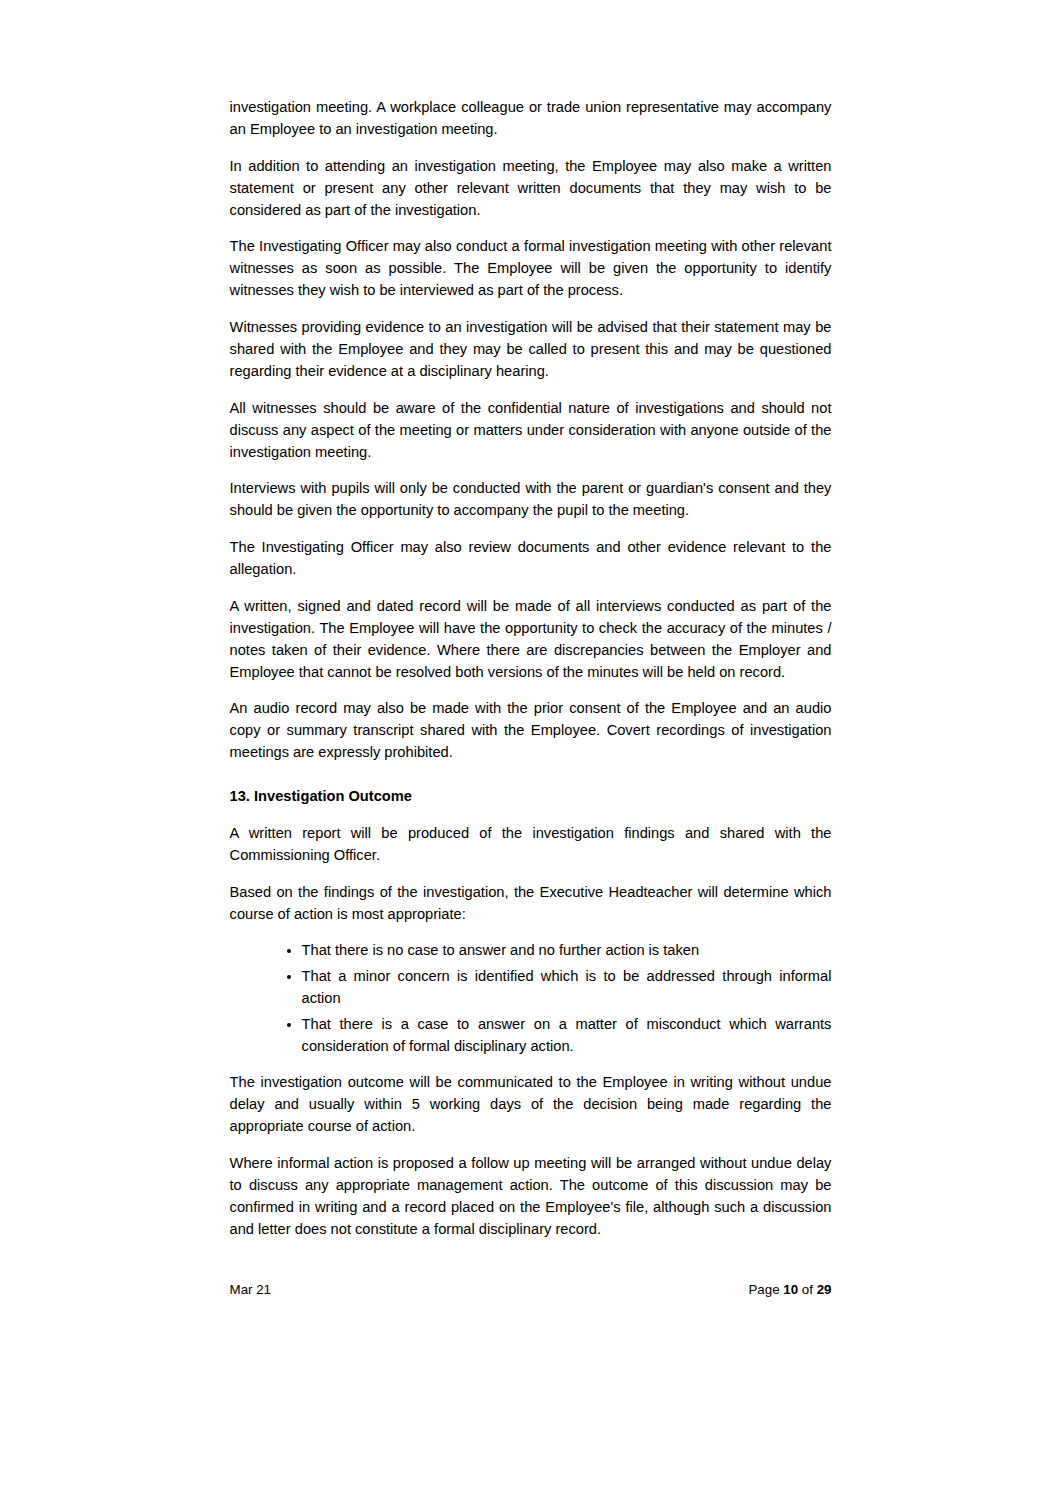investigation meeting. A workplace colleague or trade union representative may accompany an Employee to an investigation meeting.
In addition to attending an investigation meeting, the Employee may also make a written statement or present any other relevant written documents that they may wish to be considered as part of the investigation.
The Investigating Officer may also conduct a formal investigation meeting with other relevant witnesses as soon as possible. The Employee will be given the opportunity to identify witnesses they wish to be interviewed as part of the process.
Witnesses providing evidence to an investigation will be advised that their statement may be shared with the Employee and they may be called to present this and may be questioned regarding their evidence at a disciplinary hearing.
All witnesses should be aware of the confidential nature of investigations and should not discuss any aspect of the meeting or matters under consideration with anyone outside of the investigation meeting.
Interviews with pupils will only be conducted with the parent or guardian's consent and they should be given the opportunity to accompany the pupil to the meeting.
The Investigating Officer may also review documents and other evidence relevant to the allegation.
A written, signed and dated record will be made of all interviews conducted as part of the investigation. The Employee will have the opportunity to check the accuracy of the minutes / notes taken of their evidence. Where there are discrepancies between the Employer and Employee that cannot be resolved both versions of the minutes will be held on record.
An audio record may also be made with the prior consent of the Employee and an audio copy or summary transcript shared with the Employee. Covert recordings of investigation meetings are expressly prohibited.
13. Investigation Outcome
A written report will be produced of the investigation findings and shared with the Commissioning Officer.
Based on the findings of the investigation, the Executive Headteacher will determine which course of action is most appropriate:
That there is no case to answer and no further action is taken
That a minor concern is identified which is to be addressed through informal action
That there is a case to answer on a matter of misconduct which warrants consideration of formal disciplinary action.
The investigation outcome will be communicated to the Employee in writing without undue delay and usually within 5 working days of the decision being made regarding the appropriate course of action.
Where informal action is proposed a follow up meeting will be arranged without undue delay to discuss any appropriate management action. The outcome of this discussion may be confirmed in writing and a record placed on the Employee's file, although such a discussion and letter does not constitute a formal disciplinary record.
Mar 21 Page 10 of 29